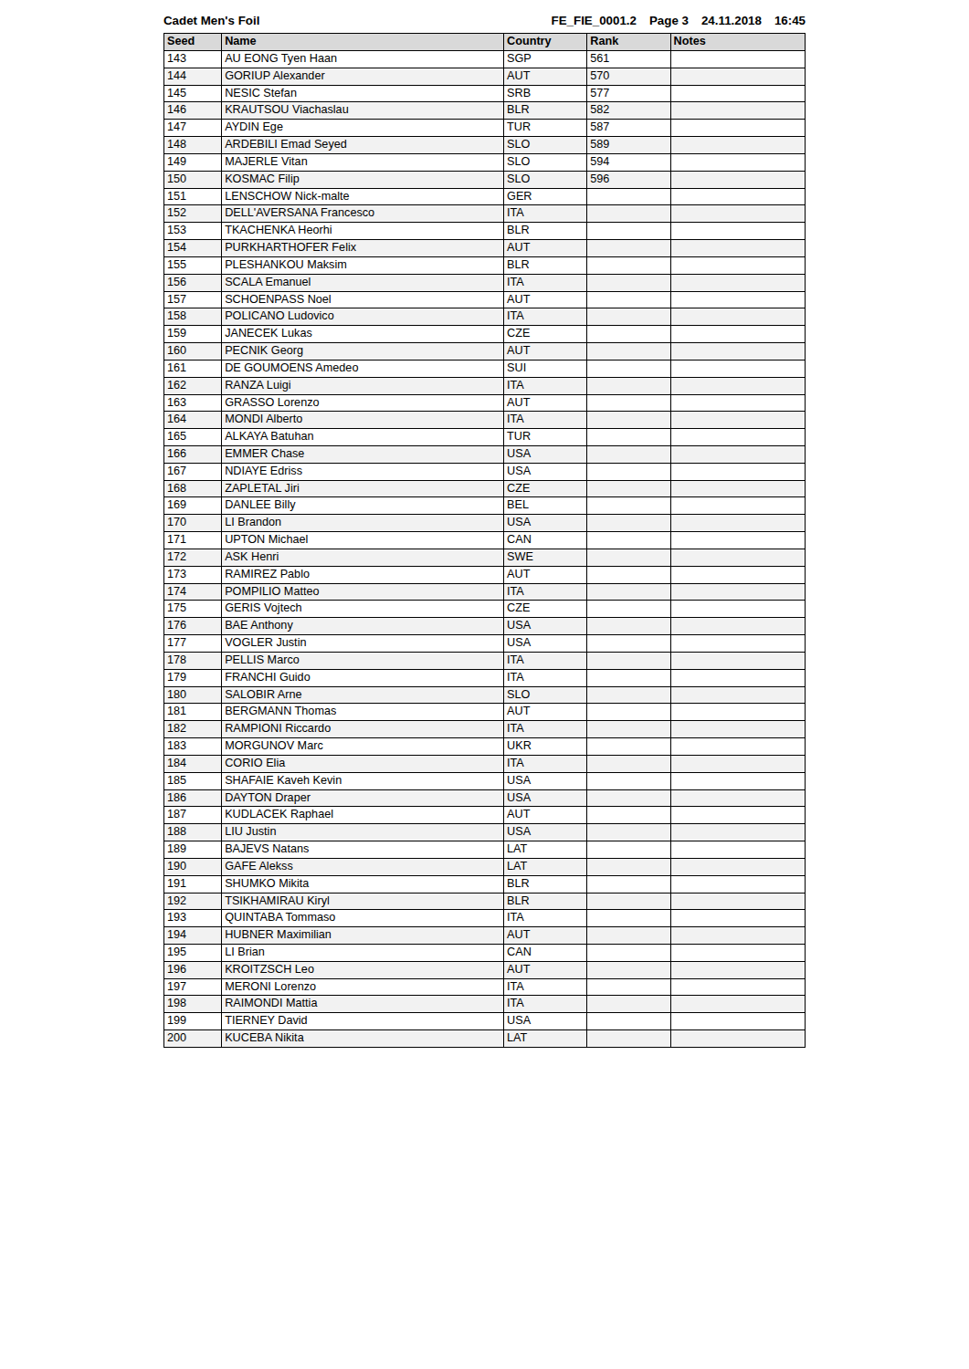Cadet Men's Foil
FE_FIE_0001.2 Page 324.11.201816:45
| Seed | Name | Country | Rank | Notes |
| --- | --- | --- | --- | --- |
| 143 | AU EONG Tyen Haan | SGP | 561 | |
| 144 | GORIUP Alexander | AUT | 570 | |
| 145 | NESIC Stefan | SRB | 577 | |
| 146 | KRAUTSOU Viachaslau | BLR | 582 | |
| 147 | AYDIN Ege | TUR | 587 | |
| 148 | ARDEBILI Emad Seyed | SLO | 589 | |
| 149 | MAJERLE Vitan | SLO | 594 | |
| 150 | KOSMAC Filip | SLO | 596 | |
| 151 | LENSCHOW Nick-malte | GER | | |
| 152 | DELL'AVERSANA Francesco | ITA | | |
| 153 | TKACHENKA Heorhi | BLR | | |
| 154 | PURKHARTHOFER Felix | AUT | | |
| 155 | PLESHANKOU Maksim | BLR | | |
| 156 | SCALA Emanuel | ITA | | |
| 157 | SCHOENPASS Noel | AUT | | |
| 158 | POLICANO Ludovico | ITA | | |
| 159 | JANECEK Lukas | CZE | | |
| 160 | PECNIK Georg | AUT | | |
| 161 | DE GOUMOENS Amedeo | SUI | | |
| 162 | RANZA Luigi | ITA | | |
| 163 | GRASSO Lorenzo | AUT | | |
| 164 | MONDI Alberto | ITA | | |
| 165 | ALKAYA Batuhan | TUR | | |
| 166 | EMMER Chase | USA | | |
| 167 | NDIAYE Edriss | USA | | |
| 168 | ZAPLETAL Jiri | CZE | | |
| 169 | DANLEE Billy | BEL | | |
| 170 | LI Brandon | USA | | |
| 171 | UPTON Michael | CAN | | |
| 172 | ASK Henri | SWE | | |
| 173 | RAMIREZ Pablo | AUT | | |
| 174 | POMPILIO Matteo | ITA | | |
| 175 | GERIS Vojtech | CZE | | |
| 176 | BAE Anthony | USA | | |
| 177 | VOGLER Justin | USA | | |
| 178 | PELLIS Marco | ITA | | |
| 179 | FRANCHI Guido | ITA | | |
| 180 | SALOBIR Arne | SLO | | |
| 181 | BERGMANN Thomas | AUT | | |
| 182 | RAMPIONI Riccardo | ITA | | |
| 183 | MORGUNOV Marc | UKR | | |
| 184 | CORIO Elia | ITA | | |
| 185 | SHAFAIE Kaveh Kevin | USA | | |
| 186 | DAYTON Draper | USA | | |
| 187 | KUDLACEK Raphael | AUT | | |
| 188 | LIU Justin | USA | | |
| 189 | BAJEVS Natans | LAT | | |
| 190 | GAFE Alekss | LAT | | |
| 191 | SHUMKO Mikita | BLR | | |
| 192 | TSIKHAMIRAU Kiryl | BLR | | |
| 193 | QUINTABA Tommaso | ITA | | |
| 194 | HUBNER Maximilian | AUT | | |
| 195 | LI Brian | CAN | | |
| 196 | KROITZSCH Leo | AUT | | |
| 197 | MERONI Lorenzo | ITA | | |
| 198 | RAIMONDI Mattia | ITA | | |
| 199 | TIERNEY David | USA | | |
| 200 | KUCEBA Nikita | LAT | | |